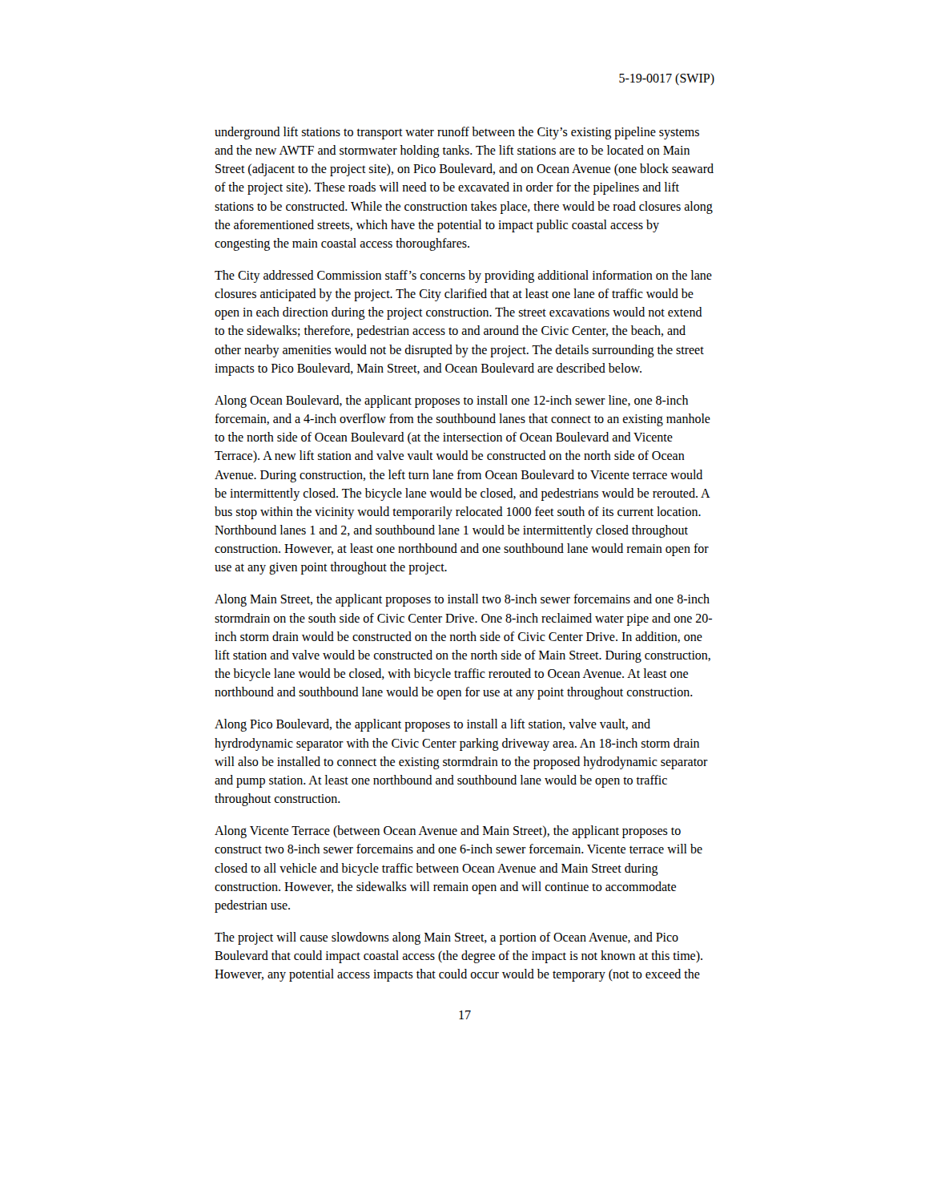5-19-0017 (SWIP)
underground lift stations to transport water runoff between the City’s existing pipeline systems and the new AWTF and stormwater holding tanks. The lift stations are to be located on Main Street (adjacent to the project site), on Pico Boulevard, and on Ocean Avenue (one block seaward of the project site). These roads will need to be excavated in order for the pipelines and lift stations to be constructed. While the construction takes place, there would be road closures along the aforementioned streets, which have the potential to impact public coastal access by congesting the main coastal access thoroughfares.
The City addressed Commission staff’s concerns by providing additional information on the lane closures anticipated by the project. The City clarified that at least one lane of traffic would be open in each direction during the project construction. The street excavations would not extend to the sidewalks; therefore, pedestrian access to and around the Civic Center, the beach, and other nearby amenities would not be disrupted by the project. The details surrounding the street impacts to Pico Boulevard, Main Street, and Ocean Boulevard are described below.
Along Ocean Boulevard, the applicant proposes to install one 12-inch sewer line, one 8-inch forcemain, and a 4-inch overflow from the southbound lanes that connect to an existing manhole to the north side of Ocean Boulevard (at the intersection of Ocean Boulevard and Vicente Terrace). A new lift station and valve vault would be constructed on the north side of Ocean Avenue. During construction, the left turn lane from Ocean Boulevard to Vicente terrace would be intermittently closed. The bicycle lane would be closed, and pedestrians would be rerouted. A bus stop within the vicinity would temporarily relocated 1000 feet south of its current location. Northbound lanes 1 and 2, and southbound lane 1 would be intermittently closed throughout construction. However, at least one northbound and one southbound lane would remain open for use at any given point throughout the project.
Along Main Street, the applicant proposes to install two 8-inch sewer forcemains and one 8-inch stormdrain on the south side of Civic Center Drive. One 8-inch reclaimed water pipe and one 20-inch storm drain would be constructed on the north side of Civic Center Drive. In addition, one lift station and valve would be constructed on the north side of Main Street. During construction, the bicycle lane would be closed, with bicycle traffic rerouted to Ocean Avenue. At least one northbound and southbound lane would be open for use at any point throughout construction.
Along Pico Boulevard, the applicant proposes to install a lift station, valve vault, and hyrdrodynamic separator with the Civic Center parking driveway area. An 18-inch storm drain will also be installed to connect the existing stormdrain to the proposed hydrodynamic separator and pump station. At least one northbound and southbound lane would be open to traffic throughout construction.
Along Vicente Terrace (between Ocean Avenue and Main Street), the applicant proposes to construct two 8-inch sewer forcemains and one 6-inch sewer forcemain. Vicente terrace will be closed to all vehicle and bicycle traffic between Ocean Avenue and Main Street during construction. However, the sidewalks will remain open and will continue to accommodate pedestrian use.
The project will cause slowdowns along Main Street, a portion of Ocean Avenue, and Pico Boulevard that could impact coastal access (the degree of the impact is not known at this time). However, any potential access impacts that could occur would be temporary (not to exceed the
17